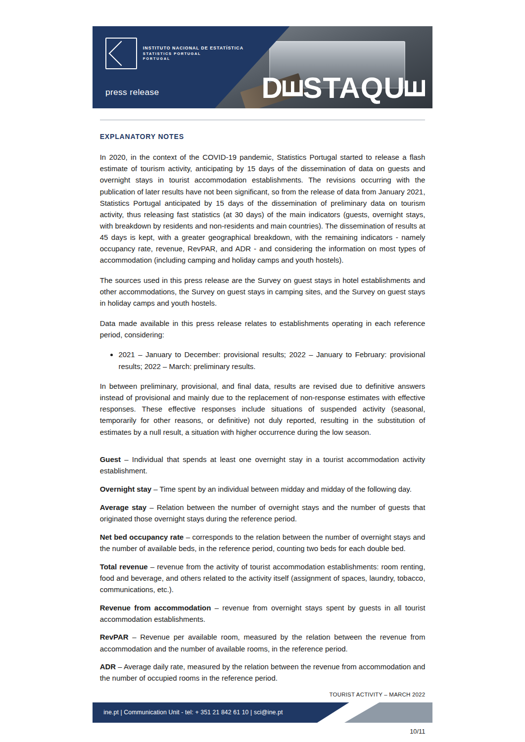Instituto Nacional de Estatística
Statistics Portugal
Portugal
press release
DESTAQUE
Explanatory notes
In 2020, in the context of the COVID-19 pandemic, Statistics Portugal started to release a flash estimate of tourism activity, anticipating by 15 days of the dissemination of data on guests and overnight stays in tourist accommodation establishments. The revisions occurring with the publication of later results have not been significant, so from the release of data from January 2021, Statistics Portugal anticipated by 15 days of the dissemination of preliminary data on tourism activity, thus releasing fast statistics (at 30 days) of the main indicators (guests, overnight stays, with breakdown by residents and non-residents and main countries). The dissemination of results at 45 days is kept, with a greater geographical breakdown, with the remaining indicators - namely occupancy rate, revenue, RevPAR, and ADR - and considering the information on most types of accommodation (including camping and holiday camps and youth hostels).
The sources used in this press release are the Survey on guest stays in hotel establishments and other accommodations, the Survey on guest stays in camping sites, and the Survey on guest stays in holiday camps and youth hostels.
Data made available in this press release relates to establishments operating in each reference period, considering:
2021 – January to December: provisional results; 2022 – January to February: provisional results; 2022 – March: preliminary results.
In between preliminary, provisional, and final data, results are revised due to definitive answers instead of provisional and mainly due to the replacement of non-response estimates with effective responses. These effective responses include situations of suspended activity (seasonal, temporarily for other reasons, or definitive) not duly reported, resulting in the substitution of estimates by a null result, a situation with higher occurrence during the low season.
Guest – Individual that spends at least one overnight stay in a tourist accommodation activity establishment.
Overnight stay – Time spent by an individual between midday and midday of the following day.
Average stay – Relation between the number of overnight stays and the number of guests that originated those overnight stays during the reference period.
Net bed occupancy rate – corresponds to the relation between the number of overnight stays and the number of available beds, in the reference period, counting two beds for each double bed.
Total revenue – revenue from the activity of tourist accommodation establishments: room renting, food and beverage, and others related to the activity itself (assignment of spaces, laundry, tobacco, communications, etc.).
Revenue from accommodation – revenue from overnight stays spent by guests in all tourist accommodation establishments.
RevPAR – Revenue per available room, measured by the relation between the revenue from accommodation and the number of available rooms, in the reference period.
ADR – Average daily rate, measured by the relation between the revenue from accommodation and the number of occupied rooms in the reference period.
TOURIST ACTIVITY – MARCH 2022
ine.pt | Communication Unit - tel: + 351 21 842 61 10 | sci@ine.pt
10/11